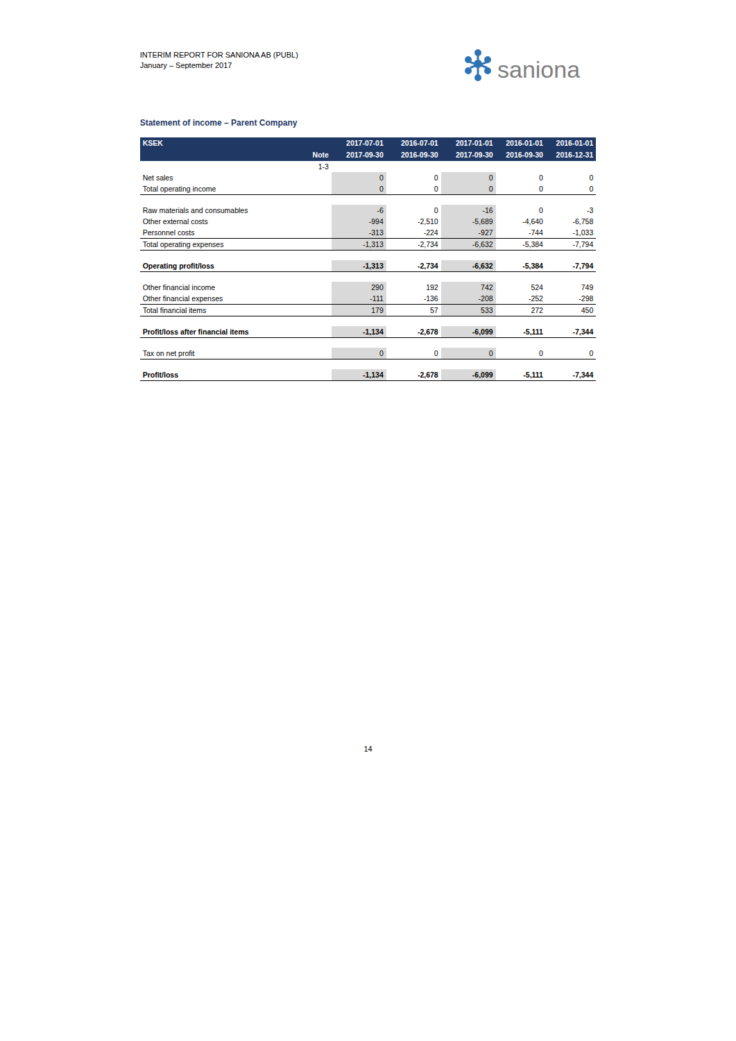INTERIM REPORT FOR SANIONA AB (PUBL)
January – September 2017
saniona
Statement of income – Parent Company
| KSEK | | 2017-07-01 | 2016-07-01 | 2017-01-01 | 2016-01-01 | 2016-01-01 |
| --- | --- | --- | --- | --- | --- | --- |
| | Note | 2017-09-30 | 2016-09-30 | 2017-09-30 | 2016-09-30 | 2016-12-31 |
| | 1-3 | | | | | |
| Net sales | | 0 | 0 | 0 | 0 | 0 |
| Total operating income | | 0 | 0 | 0 | 0 | 0 |
| Raw materials and consumables | | -6 | 0 | -16 | 0 | -3 |
| Other external costs | | -994 | -2,510 | -5,689 | -4,640 | -6,758 |
| Personnel costs | | -313 | -224 | -927 | -744 | -1,033 |
| Total operating expenses | | -1,313 | -2,734 | -6,632 | -5,384 | -7,794 |
| Operating profit/loss | | -1,313 | -2,734 | -6,632 | -5,384 | -7,794 |
| Other financial income | | 290 | 192 | 742 | 524 | 749 |
| Other financial expenses | | -111 | -136 | -208 | -252 | -298 |
| Total financial items | | 179 | 57 | 533 | 272 | 450 |
| Profit/loss after financial items | | -1,134 | -2,678 | -6,099 | -5,111 | -7,344 |
| Tax on net profit | | 0 | 0 | 0 | 0 | 0 |
| Profit/loss | | -1,134 | -2,678 | -6,099 | -5,111 | -7,344 |
14